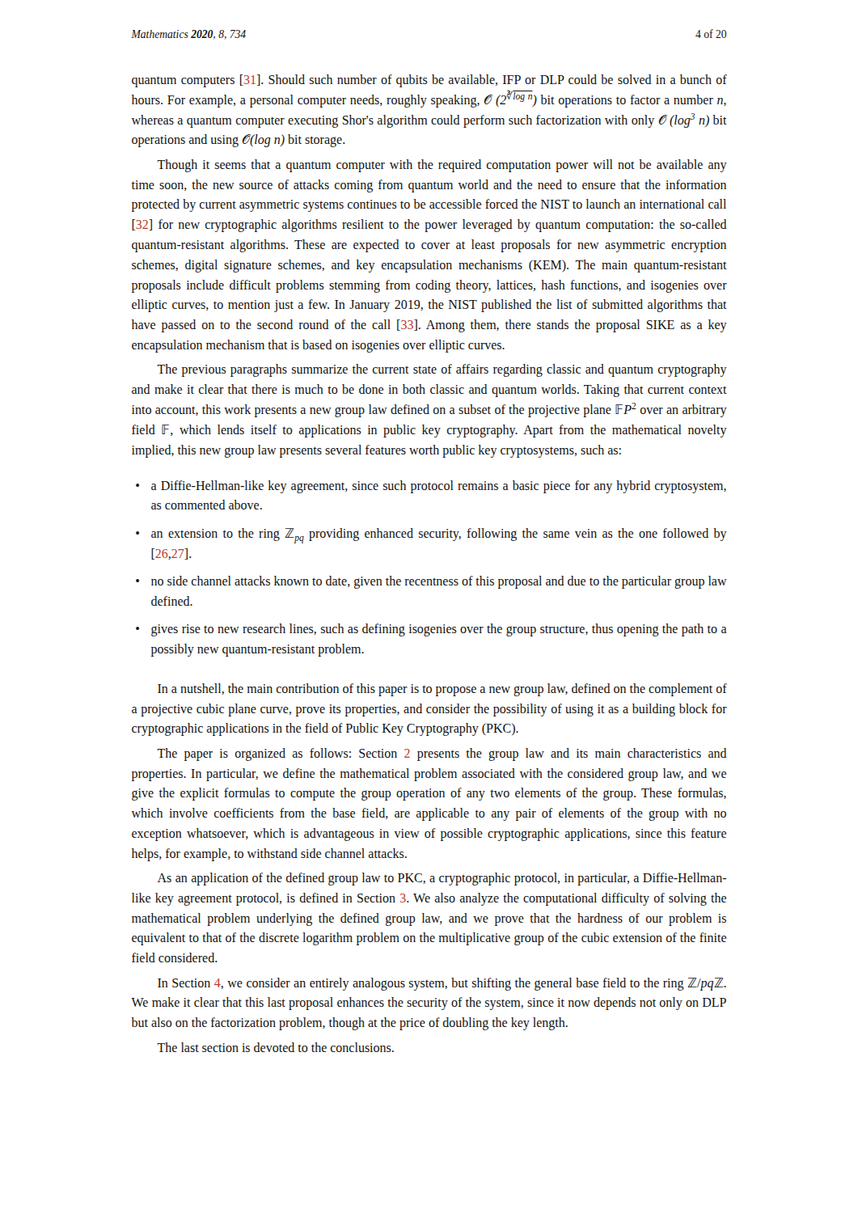Mathematics 2020, 8, 734 4 of 20
quantum computers [31]. Should such number of qubits be available, IFP or DLP could be solved in a bunch of hours. For example, a personal computer needs, roughly speaking, 𝒪 (2∛log n) bit operations to factor a number n, whereas a quantum computer executing Shor's algorithm could perform such factorization with only 𝒪 (log3 n) bit operations and using 𝒪(log n) bit storage.
Though it seems that a quantum computer with the required computation power will not be available any time soon, the new source of attacks coming from quantum world and the need to ensure that the information protected by current asymmetric systems continues to be accessible forced the NIST to launch an international call [32] for new cryptographic algorithms resilient to the power leveraged by quantum computation: the so-called quantum-resistant algorithms. These are expected to cover at least proposals for new asymmetric encryption schemes, digital signature schemes, and key encapsulation mechanisms (KEM). The main quantum-resistant proposals include difficult problems stemming from coding theory, lattices, hash functions, and isogenies over elliptic curves, to mention just a few. In January 2019, the NIST published the list of submitted algorithms that have passed on to the second round of the call [33]. Among them, there stands the proposal SIKE as a key encapsulation mechanism that is based on isogenies over elliptic curves.
The previous paragraphs summarize the current state of affairs regarding classic and quantum cryptography and make it clear that there is much to be done in both classic and quantum worlds. Taking that current context into account, this work presents a new group law defined on a subset of the projective plane 𝔽P2 over an arbitrary field 𝔽, which lends itself to applications in public key cryptography. Apart from the mathematical novelty implied, this new group law presents several features worth public key cryptosystems, such as:
a Diffie-Hellman-like key agreement, since such protocol remains a basic piece for any hybrid cryptosystem, as commented above.
an extension to the ring ℤpq providing enhanced security, following the same vein as the one followed by [26,27].
no side channel attacks known to date, given the recentness of this proposal and due to the particular group law defined.
gives rise to new research lines, such as defining isogenies over the group structure, thus opening the path to a possibly new quantum-resistant problem.
In a nutshell, the main contribution of this paper is to propose a new group law, defined on the complement of a projective cubic plane curve, prove its properties, and consider the possibility of using it as a building block for cryptographic applications in the field of Public Key Cryptography (PKC).
The paper is organized as follows: Section 2 presents the group law and its main characteristics and properties. In particular, we define the mathematical problem associated with the considered group law, and we give the explicit formulas to compute the group operation of any two elements of the group. These formulas, which involve coefficients from the base field, are applicable to any pair of elements of the group with no exception whatsoever, which is advantageous in view of possible cryptographic applications, since this feature helps, for example, to withstand side channel attacks.
As an application of the defined group law to PKC, a cryptographic protocol, in particular, a Diffie-Hellman-like key agreement protocol, is defined in Section 3. We also analyze the computational difficulty of solving the mathematical problem underlying the defined group law, and we prove that the hardness of our problem is equivalent to that of the discrete logarithm problem on the multiplicative group of the cubic extension of the finite field considered.
In Section 4, we consider an entirely analogous system, but shifting the general base field to the ring ℤ/pq ℤ. We make it clear that this last proposal enhances the security of the system, since it now depends not only on DLP but also on the factorization problem, though at the price of doubling the key length.
The last section is devoted to the conclusions.